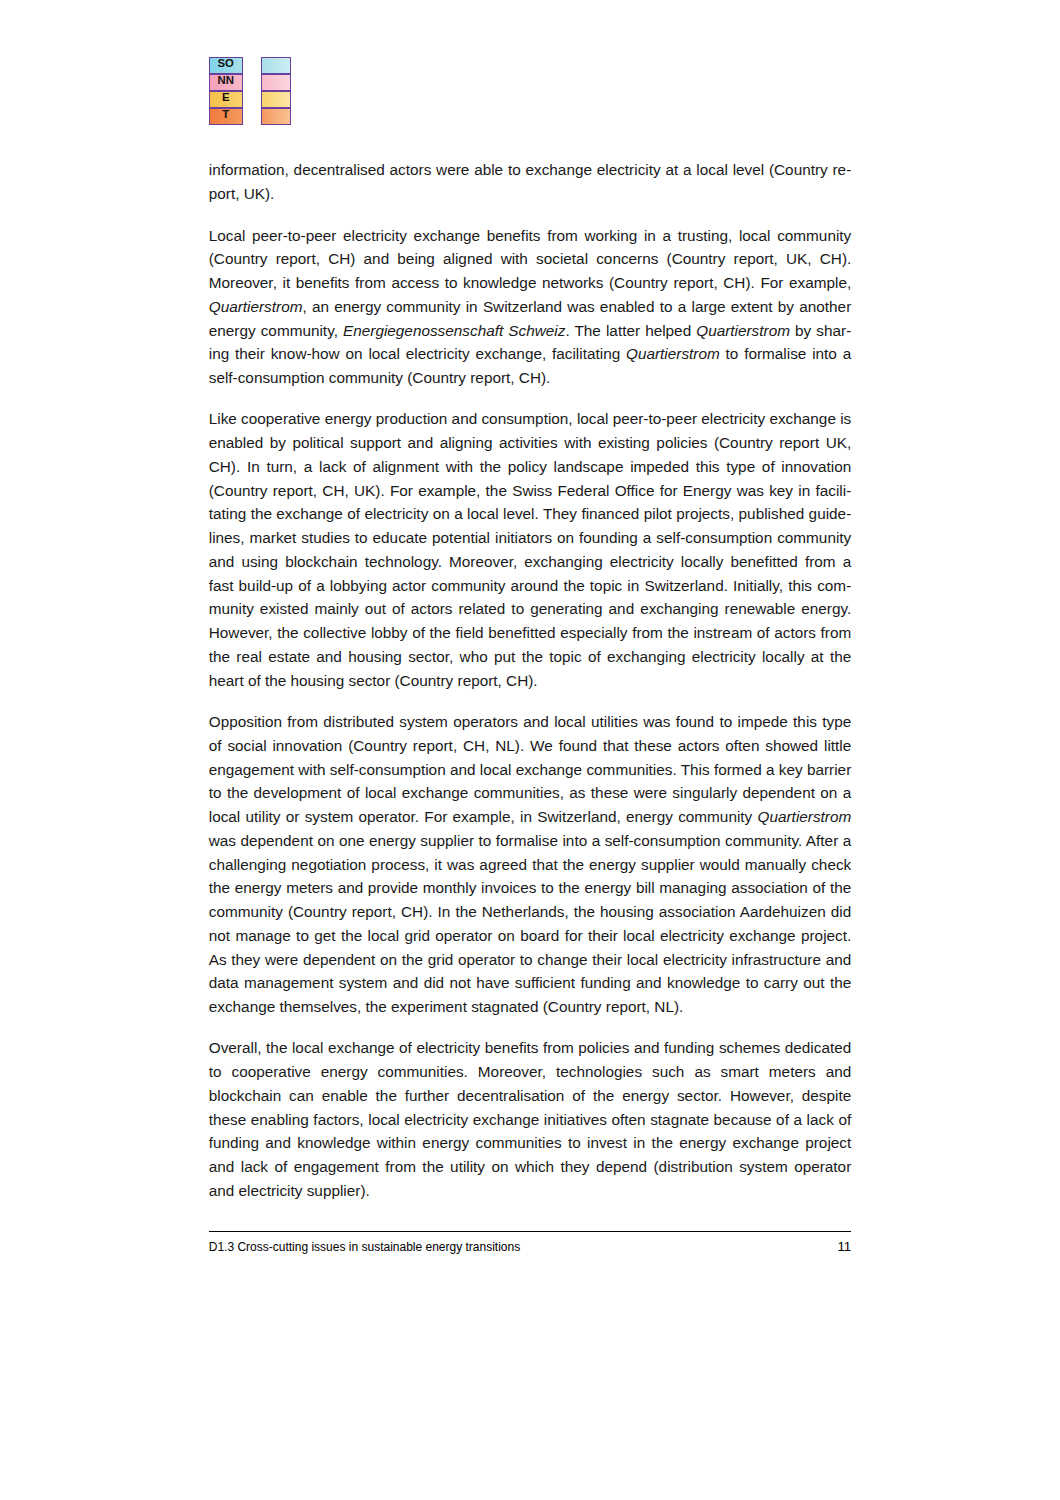| SO | | |
| NN | | |
| E | | |
| T | | |
information, decentralised actors were able to exchange electricity at a local level (Country report, UK).
Local peer-to-peer electricity exchange benefits from working in a trusting, local community (Country report, CH) and being aligned with societal concerns (Country report, UK, CH). Moreover, it benefits from access to knowledge networks (Country report, CH). For example, Quartierstrom, an energy community in Switzerland was enabled to a large extent by another energy community, Energiegenossenschaft Schweiz. The latter helped Quartierstrom by sharing their know-how on local electricity exchange, facilitating Quartierstrom to formalise into a self-consumption community (Country report, CH).
Like cooperative energy production and consumption, local peer-to-peer electricity exchange is enabled by political support and aligning activities with existing policies (Country report UK, CH). In turn, a lack of alignment with the policy landscape impeded this type of innovation (Country report, CH, UK). For example, the Swiss Federal Office for Energy was key in facilitating the exchange of electricity on a local level. They financed pilot projects, published guidelines, market studies to educate potential initiators on founding a self-consumption community and using blockchain technology. Moreover, exchanging electricity locally benefitted from a fast build-up of a lobbying actor community around the topic in Switzerland. Initially, this community existed mainly out of actors related to generating and exchanging renewable energy. However, the collective lobby of the field benefitted especially from the instream of actors from the real estate and housing sector, who put the topic of exchanging electricity locally at the heart of the housing sector (Country report, CH).
Opposition from distributed system operators and local utilities was found to impede this type of social innovation (Country report, CH, NL). We found that these actors often showed little engagement with self-consumption and local exchange communities. This formed a key barrier to the development of local exchange communities, as these were singularly dependent on a local utility or system operator. For example, in Switzerland, energy community Quartierstrom was dependent on one energy supplier to formalise into a self-consumption community. After a challenging negotiation process, it was agreed that the energy supplier would manually check the energy meters and provide monthly invoices to the energy bill managing association of the community (Country report, CH). In the Netherlands, the housing association Aardehuizen did not manage to get the local grid operator on board for their local electricity exchange project. As they were dependent on the grid operator to change their local electricity infrastructure and data management system and did not have sufficient funding and knowledge to carry out the exchange themselves, the experiment stagnated (Country report, NL).
Overall, the local exchange of electricity benefits from policies and funding schemes dedicated to cooperative energy communities. Moreover, technologies such as smart meters and blockchain can enable the further decentralisation of the energy sector. However, despite these enabling factors, local electricity exchange initiatives often stagnate because of a lack of funding and knowledge within energy communities to invest in the energy exchange project and lack of engagement from the utility on which they depend (distribution system operator and electricity supplier).
D1.3 Cross-cutting issues in sustainable energy transitions 11